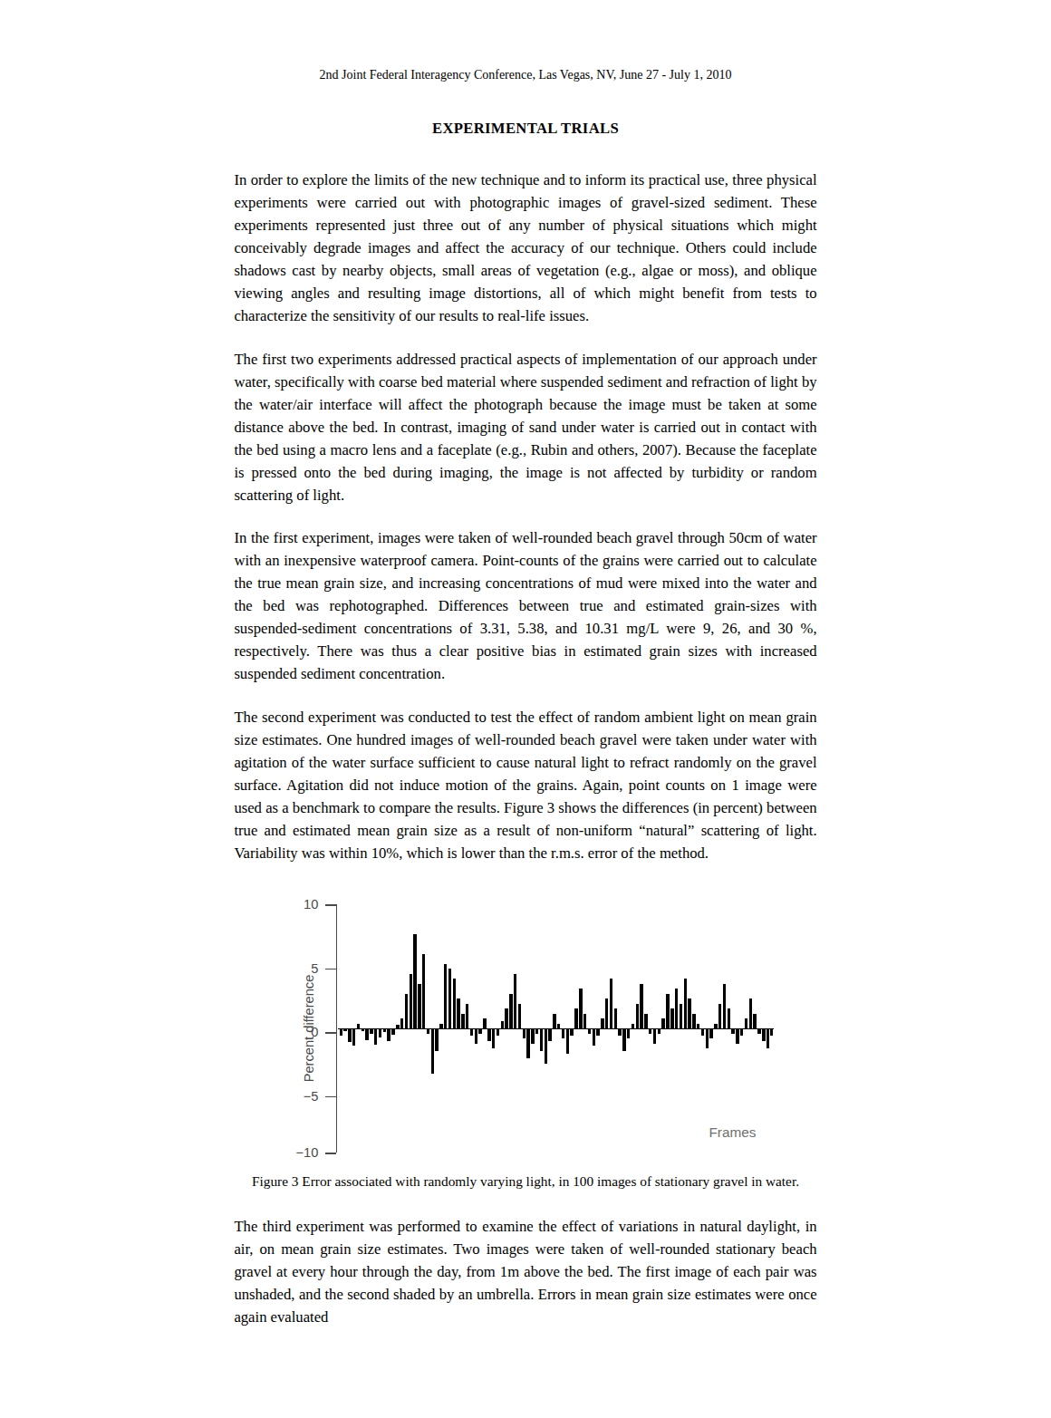2nd Joint Federal Interagency Conference, Las Vegas, NV, June 27 - July 1, 2010
EXPERIMENTAL TRIALS
In order to explore the limits of the new technique and to inform its practical use, three physical experiments were carried out with photographic images of gravel-sized sediment. These experiments represented just three out of any number of physical situations which might conceivably degrade images and affect the accuracy of our technique. Others could include shadows cast by nearby objects, small areas of vegetation (e.g., algae or moss), and oblique viewing angles and resulting image distortions, all of which might benefit from tests to characterize the sensitivity of our results to real-life issues.
The first two experiments addressed practical aspects of implementation of our approach under water, specifically with coarse bed material where suspended sediment and refraction of light by the water/air interface will affect the photograph because the image must be taken at some distance above the bed. In contrast, imaging of sand under water is carried out in contact with the bed using a macro lens and a faceplate (e.g., Rubin and others, 2007). Because the faceplate is pressed onto the bed during imaging, the image is not affected by turbidity or random scattering of light.
In the first experiment, images were taken of well-rounded beach gravel through 50cm of water with an inexpensive waterproof camera. Point-counts of the grains were carried out to calculate the true mean grain size, and increasing concentrations of mud were mixed into the water and the bed was rephotographed. Differences between true and estimated grain-sizes with suspended-sediment concentrations of 3.31, 5.38, and 10.31 mg/L were 9, 26, and 30 %, respectively. There was thus a clear positive bias in estimated grain sizes with increased suspended sediment concentration.
The second experiment was conducted to test the effect of random ambient light on mean grain size estimates. One hundred images of well-rounded beach gravel were taken under water with agitation of the water surface sufficient to cause natural light to refract randomly on the gravel surface. Agitation did not induce motion of the grains. Again, point counts on 1 image were used as a benchmark to compare the results. Figure 3 shows the differences (in percent) between true and estimated mean grain size as a result of non-uniform “natural” scattering of light. Variability was within 10%, which is lower than the r.m.s. error of the method.
Percent difference
10
5
0
−5
−10
Frames
Figure 3 Error associated with randomly varying light, in 100 images of stationary gravel in water.
The third experiment was performed to examine the effect of variations in natural daylight, in air, on mean grain size estimates. Two images were taken of well-rounded stationary beach gravel at every hour through the day, from 1m above the bed. The first image of each pair was unshaded, and the second shaded by an umbrella. Errors in mean grain size estimates were once again evaluated